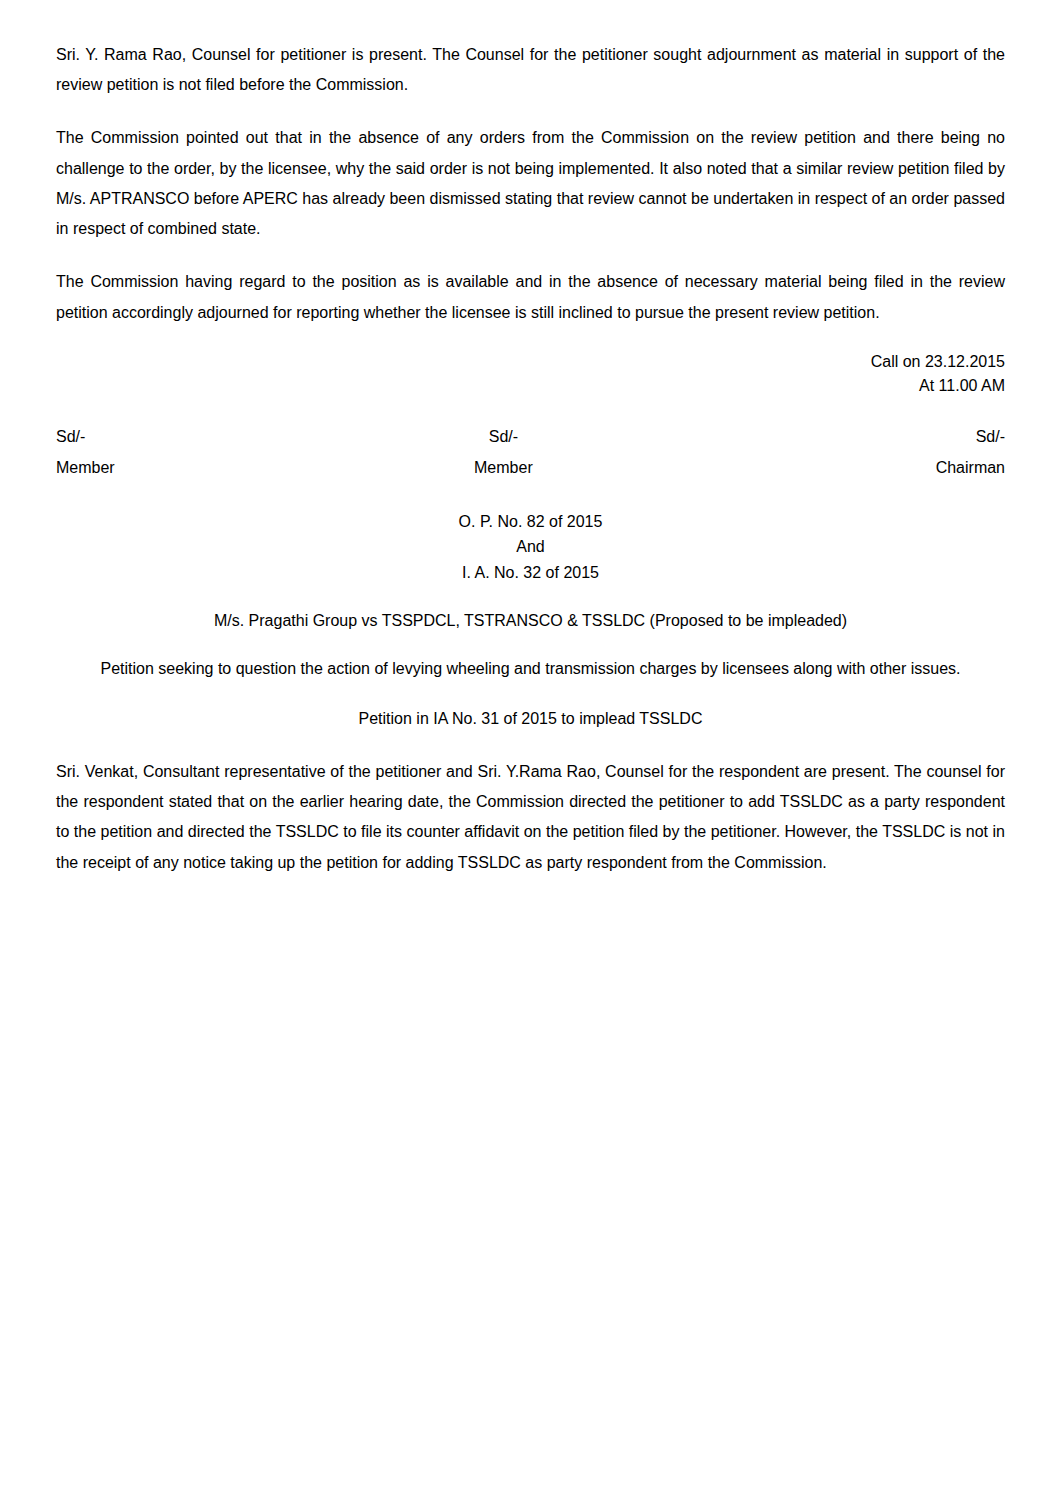Sri. Y. Rama Rao, Counsel for petitioner is present. The Counsel for the petitioner sought adjournment as material in support of the review petition is not filed before the Commission.
The Commission pointed out that in the absence of any orders from the Commission on the review petition and there being no challenge to the order, by the licensee, why the said order is not being implemented. It also noted that a similar review petition filed by M/s. APTRANSCO before APERC has already been dismissed stating that review cannot be undertaken in respect of an order passed in respect of combined state.
The Commission having regard to the position as is available and in the absence of necessary material being filed in the review petition accordingly adjourned for reporting whether the licensee is still inclined to pursue the present review petition.
Call on 23.12.2015
At 11.00 AM
| Sd/- | Sd/- | Sd/- |
| Member | Member | Chairman |
O. P. No. 82 of 2015
And
I. A. No. 32 of 2015
M/s. Pragathi Group vs TSSPDCL, TSTRANSCO & TSSLDC (Proposed to be impleaded)
Petition seeking to question the action of levying wheeling and transmission charges by licensees along with other issues.
Petition in IA No. 31 of 2015 to implead TSSLDC
Sri. Venkat, Consultant representative of the petitioner and Sri. Y.Rama Rao, Counsel for the respondent are present. The counsel for the respondent stated that on the earlier hearing date, the Commission directed the petitioner to add TSSLDC as a party respondent to the petition and directed the TSSLDC to file its counter affidavit on the petition filed by the petitioner. However, the TSSLDC is not in the receipt of any notice taking up the petition for adding TSSLDC as party respondent from the Commission.